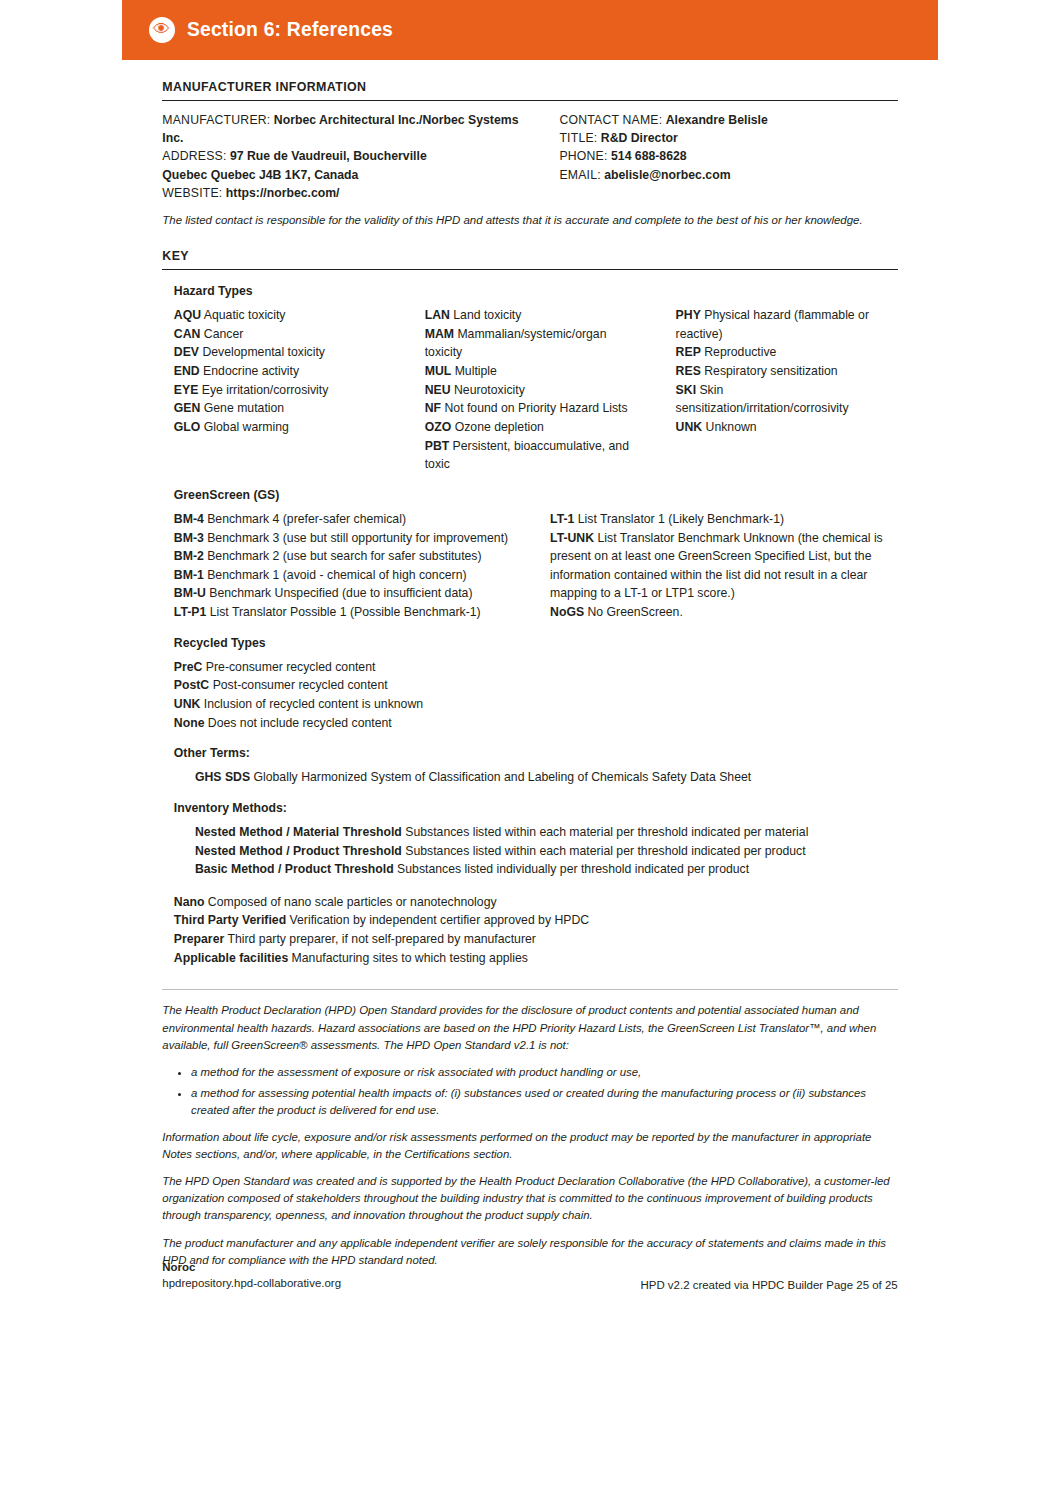👁
Section 6: References
MANUFACTURER INFORMATION
MANUFACTURER: Norbec Architectural Inc./Norbec Systems Inc.
ADDRESS: 97 Rue de Vaudreuil, Boucherville
Quebec Quebec J4B 1K7, Canada
WEBSITE: https://norbec.com/
CONTACT NAME: Alexandre Belisle
TITLE: R&D Director
PHONE: 514 688-8628
EMAIL: abelisle@norbec.com
The listed contact is responsible for the validity of this HPD and attests that it is accurate and complete to the best of his or her knowledge.
KEY
Hazard Types
AQU Aquatic toxicity
CAN Cancer
DEV Developmental toxicity
END Endocrine activity
EYE Eye irritation/corrosivity
GEN Gene mutation
GLO Global warming
LAN Land toxicity
MAM Mammalian/systemic/organ toxicity
MUL Multiple
NEU Neurotoxicity
NF Not found on Priority Hazard Lists
OZO Ozone depletion
PBT Persistent, bioaccumulative, and toxic
PHY Physical hazard (flammable or reactive)
REP Reproductive
RES Respiratory sensitization
SKI Skin sensitization/irritation/corrosivity
UNK Unknown
GreenScreen (GS)
BM-4 Benchmark 4 (prefer-safer chemical)
BM-3 Benchmark 3 (use but still opportunity for improvement)
BM-2 Benchmark 2 (use but search for safer substitutes)
BM-1 Benchmark 1 (avoid - chemical of high concern)
BM-U Benchmark Unspecified (due to insufficient data)
LT-P1 List Translator Possible 1 (Possible Benchmark-1)
LT-1 List Translator 1 (Likely Benchmark-1)
LT-UNK List Translator Benchmark Unknown (the chemical is present on at least one GreenScreen Specified List, but the information contained within the list did not result in a clear mapping to a LT-1 or LTP1 score.)
NoGS No GreenScreen.
Recycled Types
PreC Pre-consumer recycled content
PostC Post-consumer recycled content
UNK Inclusion of recycled content is unknown
None Does not include recycled content
Other Terms:
GHS SDS Globally Harmonized System of Classification and Labeling of Chemicals Safety Data Sheet
Inventory Methods:
Nested Method / Material Threshold Substances listed within each material per threshold indicated per material
Nested Method / Product Threshold Substances listed within each material per threshold indicated per product
Basic Method / Product Threshold Substances listed individually per threshold indicated per product
Nano Composed of nano scale particles or nanotechnology
Third Party Verified Verification by independent certifier approved by HPDC
Preparer Third party preparer, if not self-prepared by manufacturer
Applicable facilities Manufacturing sites to which testing applies
The Health Product Declaration (HPD) Open Standard provides for the disclosure of product contents and potential associated human and environmental health hazards. Hazard associations are based on the HPD Priority Hazard Lists, the GreenScreen List Translator™, and when available, full GreenScreen® assessments. The HPD Open Standard v2.1 is not:
a method for the assessment of exposure or risk associated with product handling or use,
a method for assessing potential health impacts of: (i) substances used or created during the manufacturing process or (ii) substances created after the product is delivered for end use.
Information about life cycle, exposure and/or risk assessments performed on the product may be reported by the manufacturer in appropriate Notes sections, and/or, where applicable, in the Certifications section.
The HPD Open Standard was created and is supported by the Health Product Declaration Collaborative (the HPD Collaborative), a customer-led organization composed of stakeholders throughout the building industry that is committed to the continuous improvement of building products through transparency, openness, and innovation throughout the product supply chain.
The product manufacturer and any applicable independent verifier are solely responsible for the accuracy of statements and claims made in this HPD and for compliance with the HPD standard noted.
Noroc
hpdrepository.hpd-collaborative.org
HPD v2.2 created via HPDC Builder Page 25 of 25